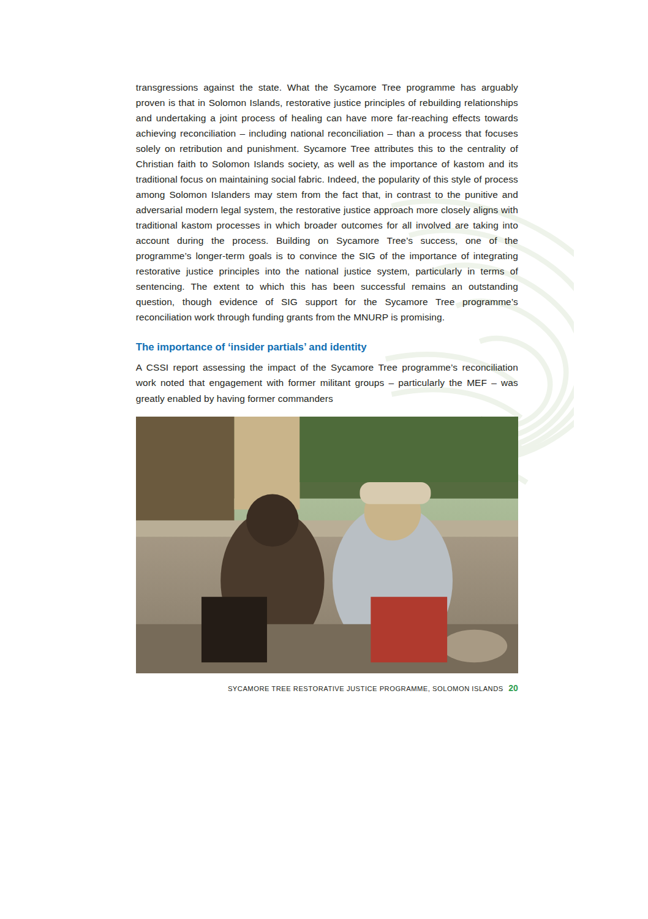transgressions against the state. What the Sycamore Tree programme has arguably proven is that in Solomon Islands, restorative justice principles of rebuilding relationships and undertaking a joint process of healing can have more far-reaching effects towards achieving reconciliation – including national reconciliation – than a process that focuses solely on retribution and punishment. Sycamore Tree attributes this to the centrality of Christian faith to Solomon Islands society, as well as the importance of kastom and its traditional focus on maintaining social fabric. Indeed, the popularity of this style of process among Solomon Islanders may stem from the fact that, in contrast to the punitive and adversarial modern legal system, the restorative justice approach more closely aligns with traditional kastom processes in which broader outcomes for all involved are taking into account during the process. Building on Sycamore Tree’s success, one of the programme’s longer-term goals is to convince the SIG of the importance of integrating restorative justice principles into the national justice system, particularly in terms of sentencing. The extent to which this has been successful remains an outstanding question, though evidence of SIG support for the Sycamore Tree programme’s reconciliation work through funding grants from the MNURP is promising.
The importance of ‘insider partials’ and identity
A CSSI report assessing the impact of the Sycamore Tree programme’s reconciliation work noted that engagement with former militant groups – particularly the MEF – was greatly enabled by having former commanders
SYCAMORE TREE RESTORATIVE JUSTICE PROGRAMME, SOLOMON ISLANDS 20